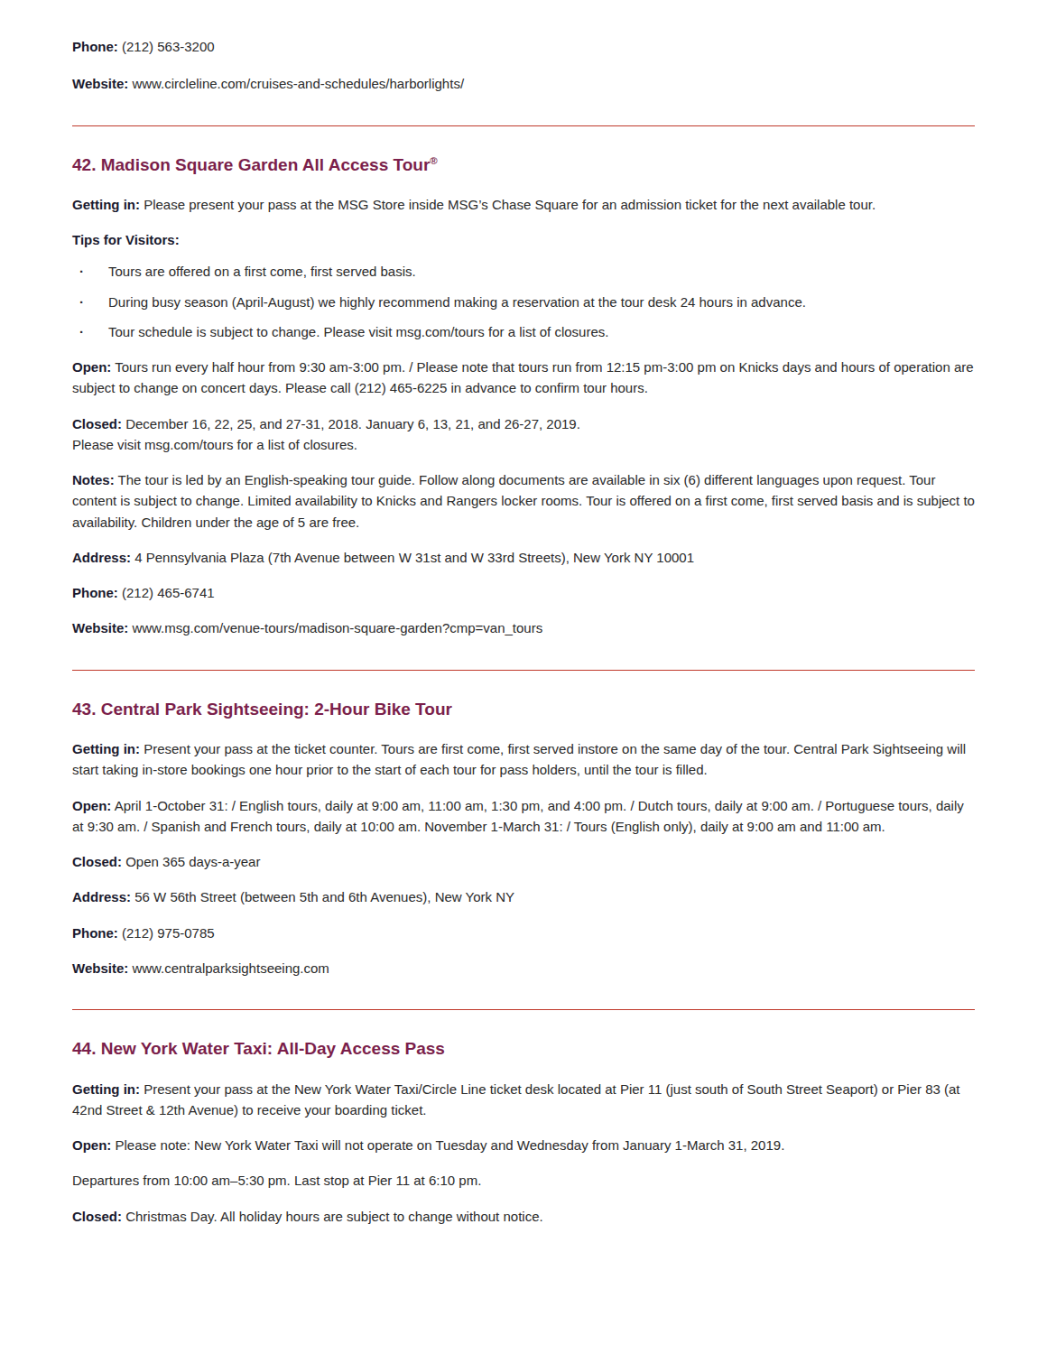Phone: (212) 563-3200
Website: www.circleline.com/cruises-and-schedules/harborlights/
42. Madison Square Garden All Access Tour®
Getting in: Please present your pass at the MSG Store inside MSG’s Chase Square for an admission ticket for the next available tour.
Tips for Visitors:
Tours are offered on a first come, first served basis.
During busy season (April-August) we highly recommend making a reservation at the tour desk 24 hours in advance.
Tour schedule is subject to change. Please visit msg.com/tours for a list of closures.
Open: Tours run every half hour from 9:30 am-3:00 pm. / Please note that tours run from 12:15 pm-3:00 pm on Knicks days and hours of operation are subject to change on concert days. Please call (212) 465-6225 in advance to confirm tour hours.
Closed: December 16, 22, 25, and 27-31, 2018. January 6, 13, 21, and 26-27, 2019.
Please visit msg.com/tours for a list of closures.
Notes: The tour is led by an English-speaking tour guide. Follow along documents are available in six (6) different languages upon request. Tour content is subject to change. Limited availability to Knicks and Rangers locker rooms. Tour is offered on a first come, first served basis and is subject to availability. Children under the age of 5 are free.
Address: 4 Pennsylvania Plaza (7th Avenue between W 31st and W 33rd Streets), New York NY 10001
Phone: (212) 465-6741
Website: www.msg.com/venue-tours/madison-square-garden?cmp=van_tours
43. Central Park Sightseeing: 2-Hour Bike Tour
Getting in: Present your pass at the ticket counter. Tours are first come, first served instore on the same day of the tour. Central Park Sightseeing will start taking in-store bookings one hour prior to the start of each tour for pass holders, until the tour is filled.
Open: April 1-October 31: / English tours, daily at 9:00 am, 11:00 am, 1:30 pm, and 4:00 pm. / Dutch tours, daily at 9:00 am. / Portuguese tours, daily at 9:30 am. / Spanish and French tours, daily at 10:00 am. November 1-March 31: / Tours (English only), daily at 9:00 am and 11:00 am.
Closed: Open 365 days-a-year
Address: 56 W 56th Street (between 5th and 6th Avenues), New York NY
Phone: (212) 975-0785
Website: www.centralparksightseeing.com
44. New York Water Taxi: All-Day Access Pass
Getting in: Present your pass at the New York Water Taxi/Circle Line ticket desk located at Pier 11 (just south of South Street Seaport) or Pier 83 (at 42nd Street & 12th Avenue) to receive your boarding ticket.
Open: Please note: New York Water Taxi will not operate on Tuesday and Wednesday from January 1-March 31, 2019.
Departures from 10:00 am–5:30 pm. Last stop at Pier 11 at 6:10 pm.
Closed: Christmas Day. All holiday hours are subject to change without notice.